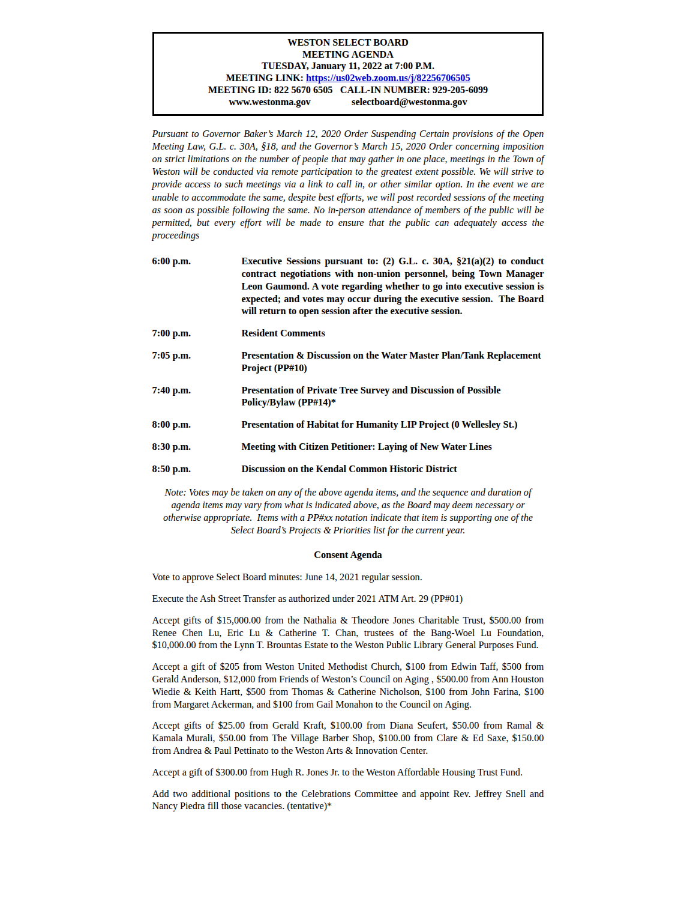WESTON SELECT BOARD MEETING AGENDA TUESDAY, January 11, 2022 at 7:00 P.M. MEETING LINK: https://us02web.zoom.us/j/82256706505 MEETING ID: 822 5670 6505 CALL-IN NUMBER: 929-205-6099 www.westonma.gov selectboard@westonma.gov
Pursuant to Governor Baker’s March 12, 2020 Order Suspending Certain provisions of the Open Meeting Law, G.L. c. 30A, §18, and the Governor’s March 15, 2020 Order concerning imposition on strict limitations on the number of people that may gather in one place, meetings in the Town of Weston will be conducted via remote participation to the greatest extent possible. We will strive to provide access to such meetings via a link to call in, or other similar option. In the event we are unable to accommodate the same, despite best efforts, we will post recorded sessions of the meeting as soon as possible following the same. No in-person attendance of members of the public will be permitted, but every effort will be made to ensure that the public can adequately access the proceedings
6:00 p.m.
Executive Sessions pursuant to: (2) G.L. c. 30A, §21(a)(2) to conduct contract negotiations with non-union personnel, being Town Manager Leon Gaumond. A vote regarding whether to go into executive session is expected; and votes may occur during the executive session. The Board will return to open session after the executive session.
7:00 p.m.
Resident Comments
7:05 p.m.
Presentation & Discussion on the Water Master Plan/Tank Replacement Project (PP#10)
7:40 p.m.
Presentation of Private Tree Survey and Discussion of Possible Policy/Bylaw (PP#14)*
8:00 p.m.
Presentation of Habitat for Humanity LIP Project (0 Wellesley St.)
8:30 p.m.
Meeting with Citizen Petitioner: Laying of New Water Lines
8:50 p.m.
Discussion on the Kendal Common Historic District
Note: Votes may be taken on any of the above agenda items, and the sequence and duration of agenda items may vary from what is indicated above, as the Board may deem necessary or otherwise appropriate. Items with a PP#xx notation indicate that item is supporting one of the Select Board’s Projects & Priorities list for the current year.
Consent Agenda
Vote to approve Select Board minutes: June 14, 2021 regular session.
Execute the Ash Street Transfer as authorized under 2021 ATM Art. 29 (PP#01)
Accept gifts of $15,000.00 from the Nathalia & Theodore Jones Charitable Trust, $500.00 from Renee Chen Lu, Eric Lu & Catherine T. Chan, trustees of the Bang-Woel Lu Foundation, $10,000.00 from the Lynn T. Brountas Estate to the Weston Public Library General Purposes Fund.
Accept a gift of $205 from Weston United Methodist Church, $100 from Edwin Taff, $500 from Gerald Anderson, $12,000 from Friends of Weston’s Council on Aging , $500.00 from Ann Houston Wiedie & Keith Hartt, $500 from Thomas & Catherine Nicholson, $100 from John Farina, $100 from Margaret Ackerman, and $100 from Gail Monahon to the Council on Aging.
Accept gifts of $25.00 from Gerald Kraft, $100.00 from Diana Seufert, $50.00 from Ramal & Kamala Murali, $50.00 from The Village Barber Shop, $100.00 from Clare & Ed Saxe, $150.00 from Andrea & Paul Pettinato to the Weston Arts & Innovation Center.
Accept a gift of $300.00 from Hugh R. Jones Jr. to the Weston Affordable Housing Trust Fund.
Add two additional positions to the Celebrations Committee and appoint Rev. Jeffrey Snell and Nancy Piedra fill those vacancies. (tentative)*